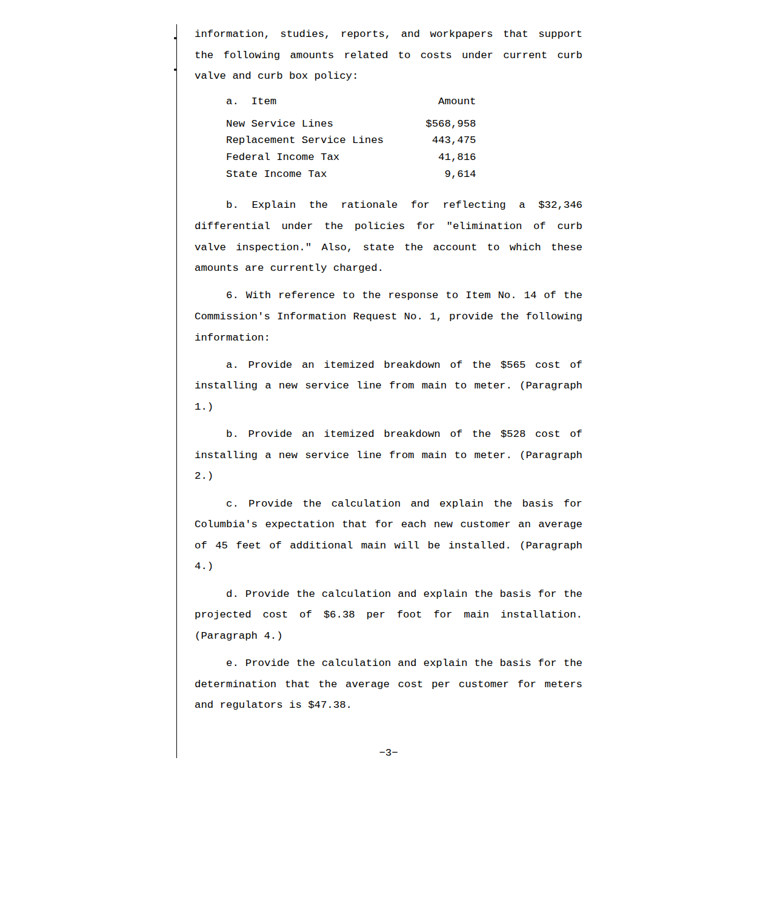information, studies, reports, and workpapers that support the following amounts related to costs under current curb valve and curb box policy:
| a. Item | Amount |
| New Service Lines | $568,958 |
| Replacement Service Lines | 443,475 |
| Federal Income Tax | 41,816 |
| State Income Tax | 9,614 |
b. Explain the rationale for reflecting a $32,346 differential under the policies for "elimination of curb valve inspection." Also, state the account to which these amounts are currently charged.
6. With reference to the response to Item No. 14 of the Commission's Information Request No. 1, provide the following information:
a. Provide an itemized breakdown of the $565 cost of installing a new service line from main to meter. (Paragraph 1.)
b. Provide an itemized breakdown of the $528 cost of installing a new service line from main to meter. (Paragraph 2.)
c. Provide the calculation and explain the basis for Columbia's expectation that for each new customer an average of 45 feet of additional main will be installed. (Paragraph 4.)
d. Provide the calculation and explain the basis for the projected cost of $6.38 per foot for main installation. (Paragraph 4.)
e. Provide the calculation and explain the basis for the determination that the average cost per customer for meters and regulators is $47.38.
−3−